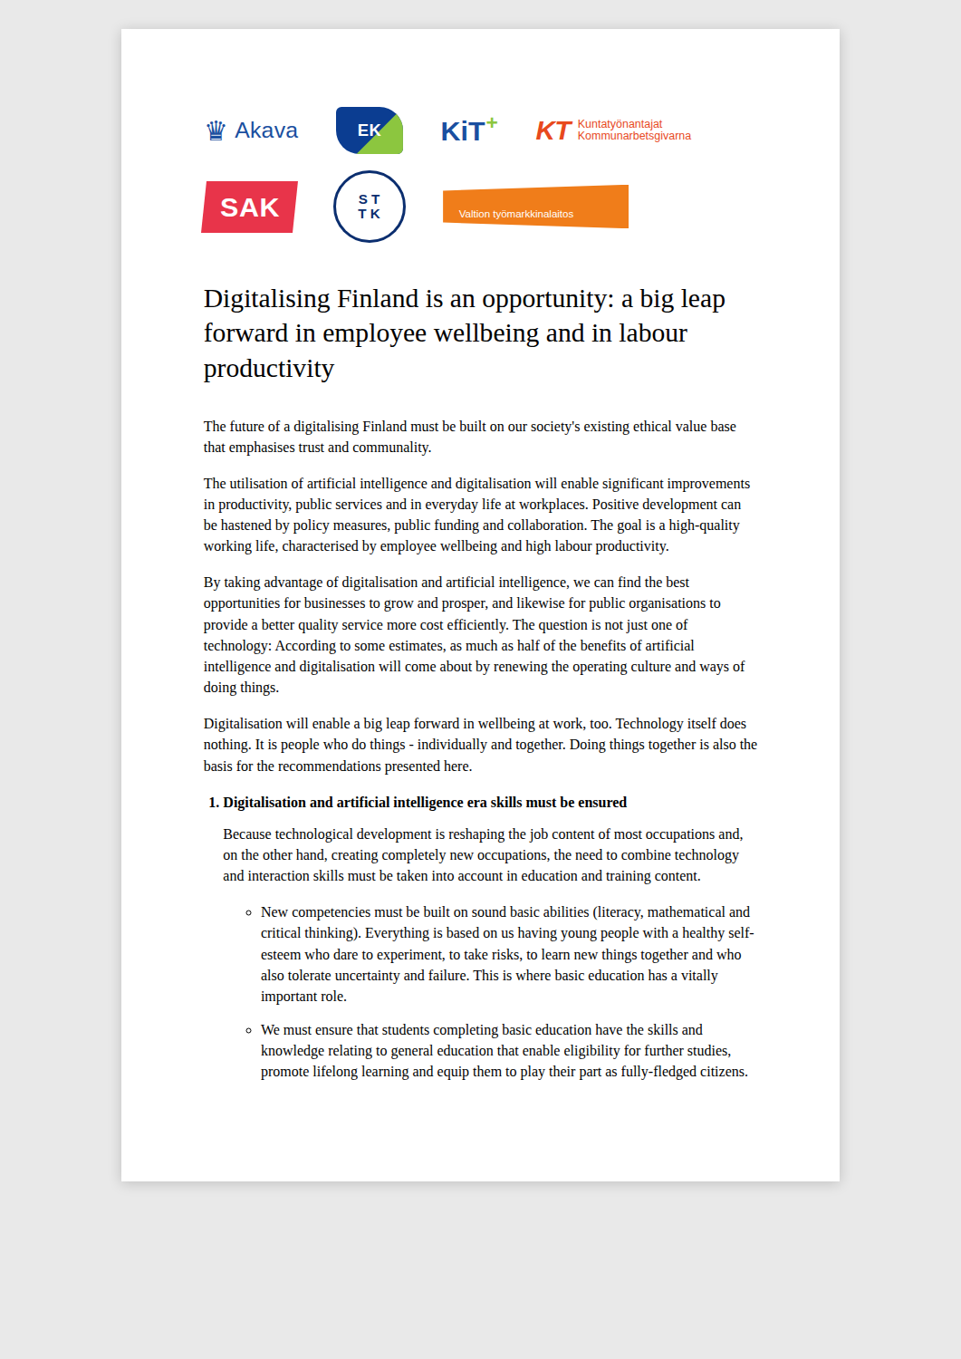♛Akava
EK
KiT+
KT Kuntatyönantajat Kommunarbetsgivarna
SAK
S T
T K
Valtion työmarkkinalaitos
Digitalising Finland is an opportunity: a big leap forward in employee wellbeing and in labour productivity
The future of a digitalising Finland must be built on our society's existing ethical value base that emphasises trust and communality.
The utilisation of artificial intelligence and digitalisation will enable significant improvements in productivity, public services and in everyday life at workplaces. Positive development can be hastened by policy measures, public funding and collaboration. The goal is a high-quality working life, characterised by employee wellbeing and high labour productivity.
By taking advantage of digitalisation and artificial intelligence, we can find the best opportunities for businesses to grow and prosper, and likewise for public organisations to provide a better quality service more cost efficiently. The question is not just one of technology: According to some estimates, as much as half of the benefits of artificial intelligence and digitalisation will come about by renewing the operating culture and ways of doing things.
Digitalisation will enable a big leap forward in wellbeing at work, too. Technology itself does nothing. It is people who do things - individually and together. Doing things together is also the basis for the recommendations presented here.
Digitalisation and artificial intelligence era skills must be ensured
Because technological development is reshaping the job content of most occupations and, on the other hand, creating completely new occupations, the need to combine technology and interaction skills must be taken into account in education and training content.
New competencies must be built on sound basic abilities (literacy, mathematical and critical thinking). Everything is based on us having young people with a healthy self-esteem who dare to experiment, to take risks, to learn new things together and who also tolerate uncertainty and failure. This is where basic education has a vitally important role.
We must ensure that students completing basic education have the skills and knowledge relating to general education that enable eligibility for further studies, promote lifelong learning and equip them to play their part as fully-fledged citizens.